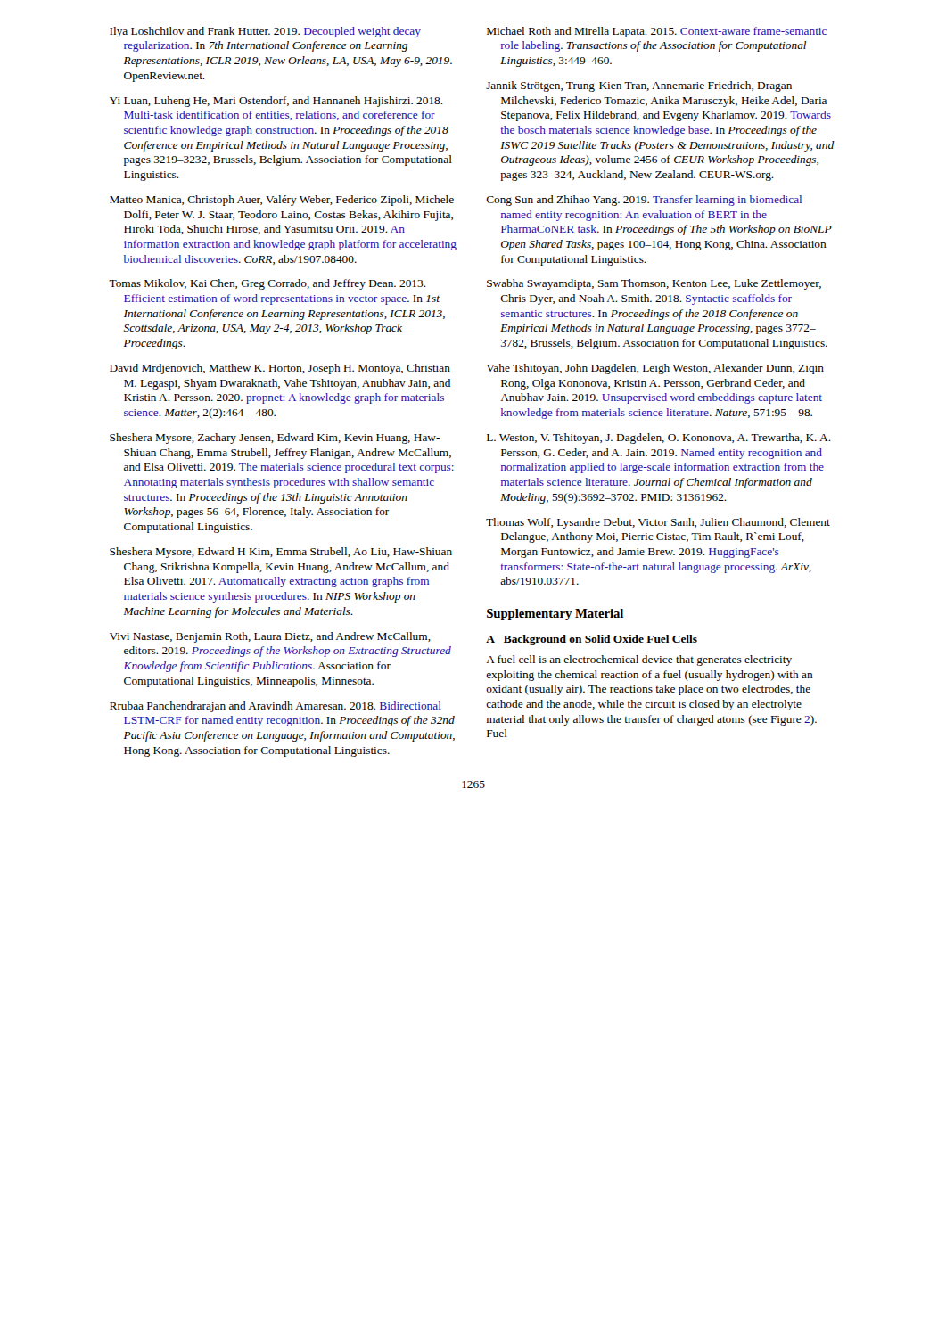Ilya Loshchilov and Frank Hutter. 2019. Decoupled weight decay regularization. In 7th International Conference on Learning Representations, ICLR 2019, New Orleans, LA, USA, May 6-9, 2019. OpenReview.net.
Yi Luan, Luheng He, Mari Ostendorf, and Hannaneh Hajishirzi. 2018. Multi-task identification of entities, relations, and coreference for scientific knowledge graph construction. In Proceedings of the 2018 Conference on Empirical Methods in Natural Language Processing, pages 3219–3232, Brussels, Belgium. Association for Computational Linguistics.
Matteo Manica, Christoph Auer, Valéry Weber, Federico Zipoli, Michele Dolfi, Peter W. J. Staar, Teodoro Laino, Costas Bekas, Akihiro Fujita, Hiroki Toda, Shuichi Hirose, and Yasumitsu Orii. 2019. An information extraction and knowledge graph platform for accelerating biochemical discoveries. CoRR, abs/1907.08400.
Tomas Mikolov, Kai Chen, Greg Corrado, and Jeffrey Dean. 2013. Efficient estimation of word representations in vector space. In 1st International Conference on Learning Representations, ICLR 2013, Scottsdale, Arizona, USA, May 2-4, 2013, Workshop Track Proceedings.
David Mrdjenovich, Matthew K. Horton, Joseph H. Montoya, Christian M. Legaspi, Shyam Dwaraknath, Vahe Tshitoyan, Anubhav Jain, and Kristin A. Persson. 2020. propnet: A knowledge graph for materials science. Matter, 2(2):464 – 480.
Sheshera Mysore, Zachary Jensen, Edward Kim, Kevin Huang, Haw-Shiuan Chang, Emma Strubell, Jeffrey Flanigan, Andrew McCallum, and Elsa Olivetti. 2019. The materials science procedural text corpus: Annotating materials synthesis procedures with shallow semantic structures. In Proceedings of the 13th Linguistic Annotation Workshop, pages 56–64, Florence, Italy. Association for Computational Linguistics.
Sheshera Mysore, Edward H Kim, Emma Strubell, Ao Liu, Haw-Shiuan Chang, Srikrishna Kompella, Kevin Huang, Andrew McCallum, and Elsa Olivetti. 2017. Automatically extracting action graphs from materials science synthesis procedures. In NIPS Workshop on Machine Learning for Molecules and Materials.
Vivi Nastase, Benjamin Roth, Laura Dietz, and Andrew McCallum, editors. 2019. Proceedings of the Workshop on Extracting Structured Knowledge from Scientific Publications. Association for Computational Linguistics, Minneapolis, Minnesota.
Rrubaa Panchendrarajan and Aravindh Amaresan. 2018. Bidirectional LSTM-CRF for named entity recognition. In Proceedings of the 32nd Pacific Asia Conference on Language, Information and Computation, Hong Kong. Association for Computational Linguistics.
Michael Roth and Mirella Lapata. 2015. Context-aware frame-semantic role labeling. Transactions of the Association for Computational Linguistics, 3:449–460.
Jannik Strötgen, Trung-Kien Tran, Annemarie Friedrich, Dragan Milchevski, Federico Tomazic, Anika Marusczyk, Heike Adel, Daria Stepanova, Felix Hildebrand, and Evgeny Kharlamov. 2019. Towards the bosch materials science knowledge base. In Proceedings of the ISWC 2019 Satellite Tracks (Posters & Demonstrations, Industry, and Outrageous Ideas), volume 2456 of CEUR Workshop Proceedings, pages 323–324, Auckland, New Zealand. CEUR-WS.org.
Cong Sun and Zhihao Yang. 2019. Transfer learning in biomedical named entity recognition: An evaluation of BERT in the PharmaCoNER task. In Proceedings of The 5th Workshop on BioNLP Open Shared Tasks, pages 100–104, Hong Kong, China. Association for Computational Linguistics.
Swabha Swayamdipta, Sam Thomson, Kenton Lee, Luke Zettlemoyer, Chris Dyer, and Noah A. Smith. 2018. Syntactic scaffolds for semantic structures. In Proceedings of the 2018 Conference on Empirical Methods in Natural Language Processing, pages 3772–3782, Brussels, Belgium. Association for Computational Linguistics.
Vahe Tshitoyan, John Dagdelen, Leigh Weston, Alexander Dunn, Ziqin Rong, Olga Kononova, Kristin A. Persson, Gerbrand Ceder, and Anubhav Jain. 2019. Unsupervised word embeddings capture latent knowledge from materials science literature. Nature, 571:95 – 98.
L. Weston, V. Tshitoyan, J. Dagdelen, O. Kononova, A. Trewartha, K. A. Persson, G. Ceder, and A. Jain. 2019. Named entity recognition and normalization applied to large-scale information extraction from the materials science literature. Journal of Chemical Information and Modeling, 59(9):3692–3702. PMID: 31361962.
Thomas Wolf, Lysandre Debut, Victor Sanh, Julien Chaumond, Clement Delangue, Anthony Moi, Pierric Cistac, Tim Rault, R`emi Louf, Morgan Funtowicz, and Jamie Brew. 2019. HuggingFace's transformers: State-of-the-art natural language processing. ArXiv, abs/1910.03771.
Supplementary Material
A Background on Solid Oxide Fuel Cells
A fuel cell is an electrochemical device that generates electricity exploiting the chemical reaction of a fuel (usually hydrogen) with an oxidant (usually air). The reactions take place on two electrodes, the cathode and the anode, while the circuit is closed by an electrolyte material that only allows the transfer of charged atoms (see Figure 2). Fuel
1265